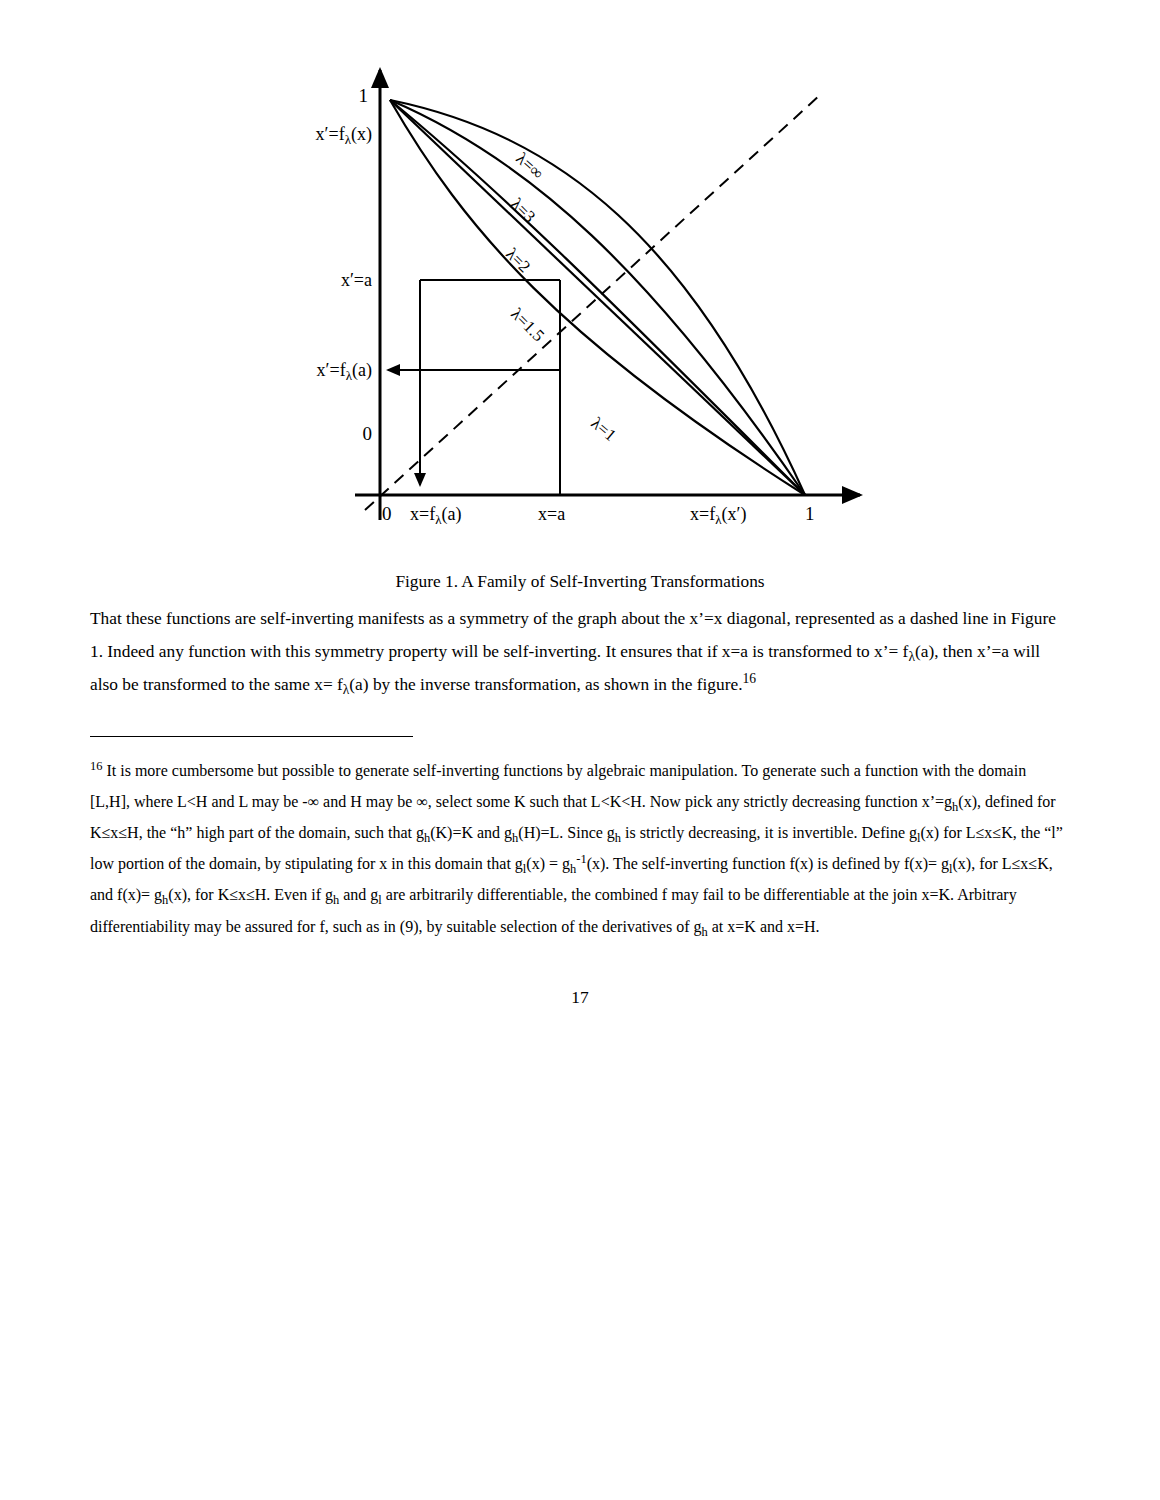λ=∞ λ=3 λ=2 λ=1.5 λ=1 1 x′=fλ(x) x′=a x′=fλ(a) 0 0 x=fλ(a) x=a x=fλ(x′) 1
Figure 1. A Family of Self-Inverting Transformations
That these functions are self-inverting manifests as a symmetry of the graph about the x’=x diagonal, represented as a dashed line in Figure 1. Indeed any function with this symmetry property will be self-inverting. It ensures that if x=a is transformed to x’= fλ(a), then x’=a will also be transformed to the same x= fλ(a) by the inverse transformation, as shown in the figure.16
16 It is more cumbersome but possible to generate self-inverting functions by algebraic manipulation. To generate such a function with the domain [L,H], where L<H and L may be -∞ and H may be ∞, select some K such that L<K<H. Now pick any strictly decreasing function x’=gh(x), defined for K≤x≤H, the “h” high part of the domain, such that gh(K)=K and gh(H)=L. Since gh is strictly decreasing, it is invertible. Define gl(x) for L≤x≤K, the “l” low portion of the domain, by stipulating for x in this domain that gl(x) = gh-1(x). The self-inverting function f(x) is defined by f(x)= gl(x), for L≤x≤K, and f(x)= gh(x), for K≤x≤H. Even if gh and gl are arbitrarily differentiable, the combined f may fail to be differentiable at the join x=K. Arbitrary differentiability may be assured for f, such as in (9), by suitable selection of the derivatives of gh at x=K and x=H.
17